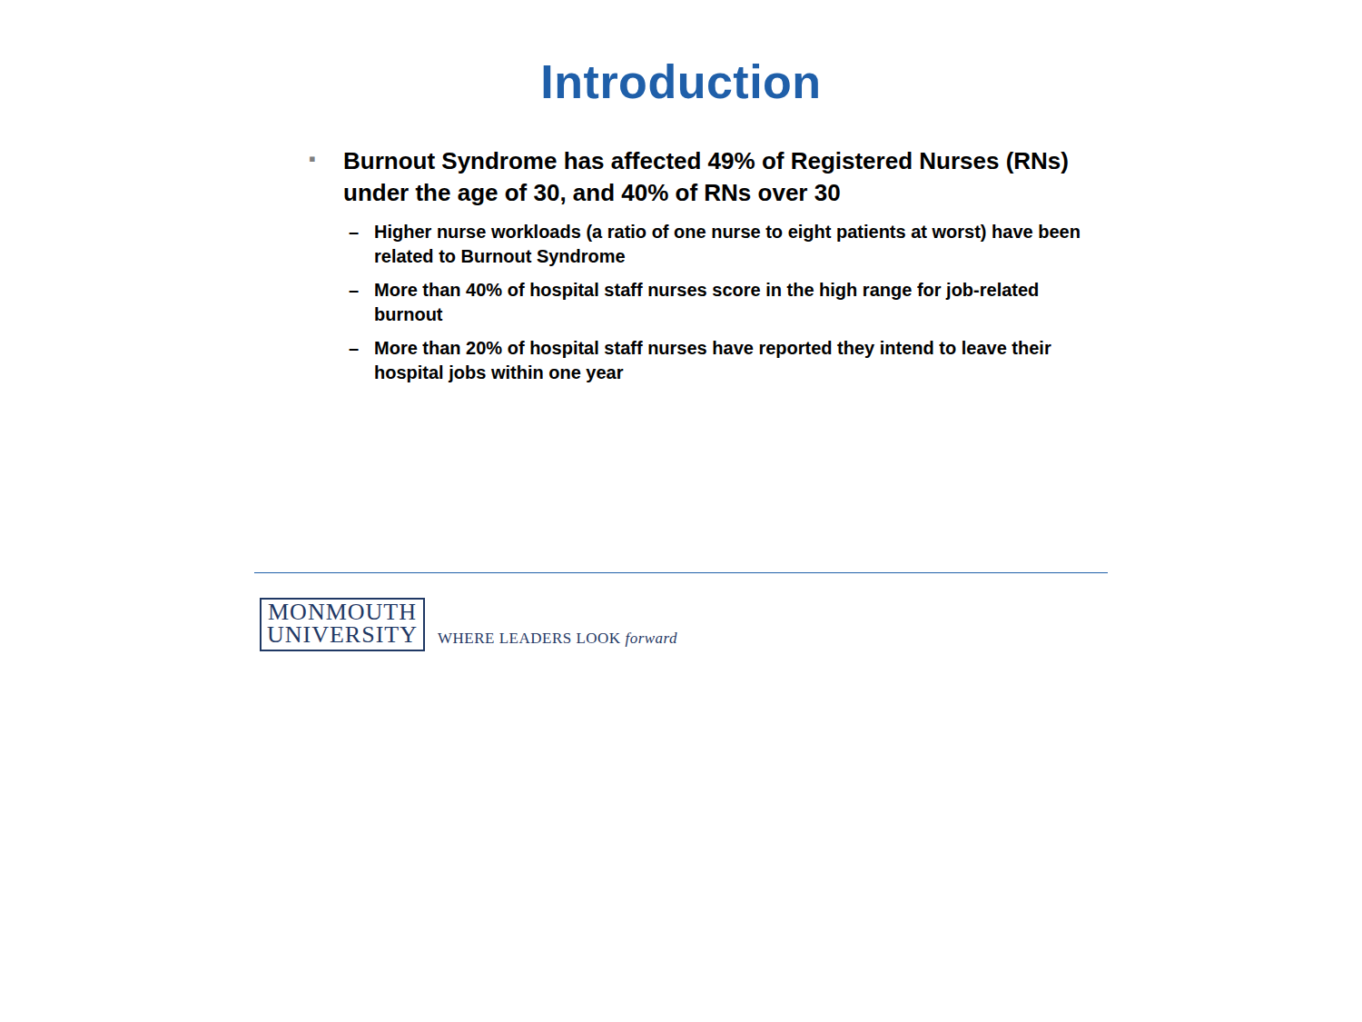Introduction
Burnout Syndrome has affected 49% of Registered Nurses (RNs) under the age of 30, and 40% of RNs over 30
Higher nurse workloads (a ratio of one nurse to eight patients at worst) have been related to Burnout Syndrome
More than 40% of hospital staff nurses score in the high range for job-related burnout
More than 20% of hospital staff nurses have reported they intend to leave their hospital jobs within one year
MONMOUTH UNIVERSITY
WHERE LEADERS LOOK forward